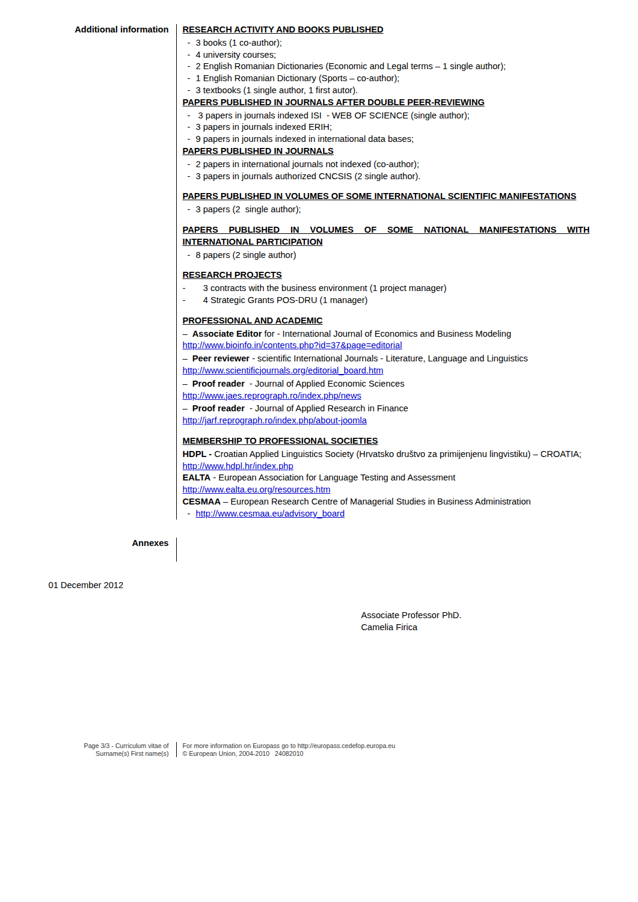Additional information
RESEARCH ACTIVITY AND BOOKS PUBLISHED
3 books (1 co-author);
4 university courses;
2 English Romanian Dictionaries (Economic and Legal terms – 1 single author);
1 English Romanian Dictionary (Sports – co-author);
3 textbooks (1 single author, 1 first autor).
PAPERS PUBLISHED IN JOURNALS AFTER DOUBLE PEER-REVIEWING
3 papers in journals indexed ISI - WEB OF SCIENCE (single author);
3 papers in journals indexed ERIH;
9 papers in journals indexed in international data bases;
PAPERS PUBLISHED IN JOURNALS
2 papers in international journals not indexed (co-author);
3 papers in journals authorized CNCSIS (2 single author).
PAPERS PUBLISHED IN VOLUMES OF SOME INTERNATIONAL SCIENTIFIC MANIFESTATIONS
3 papers (2 single author);
PAPERS PUBLISHED IN VOLUMES OF SOME NATIONAL MANIFESTATIONS WITH INTERNATIONAL PARTICIPATION
8 papers (2 single author)
RESEARCH PROJECTS
3 contracts with the business environment (1 project manager)
4 Strategic Grants POS-DRU (1 manager)
PROFESSIONAL AND ACADEMIC
– Associate Editor for - International Journal of Economics and Business Modeling
http://www.bioinfo.in/contents.php?id=37&page=editorial
– Peer reviewer - scientific International Journals - Literature, Language and Linguistics
http://www.scientificjournals.org/editorial_board.htm
– Proof reader - Journal of Applied Economic Sciences
http://www.jaes.reprograph.ro/index.php/news
– Proof reader - Journal of Applied Research in Finance
http://jarf.reprograph.ro/index.php/about-joomla
MEMBERSHIP TO PROFESSIONAL SOCIETIES
HDPL - Croatian Applied Linguistics Society (Hrvatsko društvo za primijenjenu lingvistiku) – CROATIA;
http://www.hdpl.hr/index.php
EALTA - European Association for Language Testing and Assessment
http://www.ealta.eu.org/resources.htm
CESMAA – European Research Centre of Managerial Studies in Business Administration
http://www.cesmaa.eu/advisory_board
Annexes
01 December 2012
Associate Professor PhD.
Camelia Firica
Page 3/3 - Curriculum vitae of
Surname(s) First name(s)
For more information on Europass go to http://europass.cedefop.europa.eu
© European Union, 2004-2010 24082010